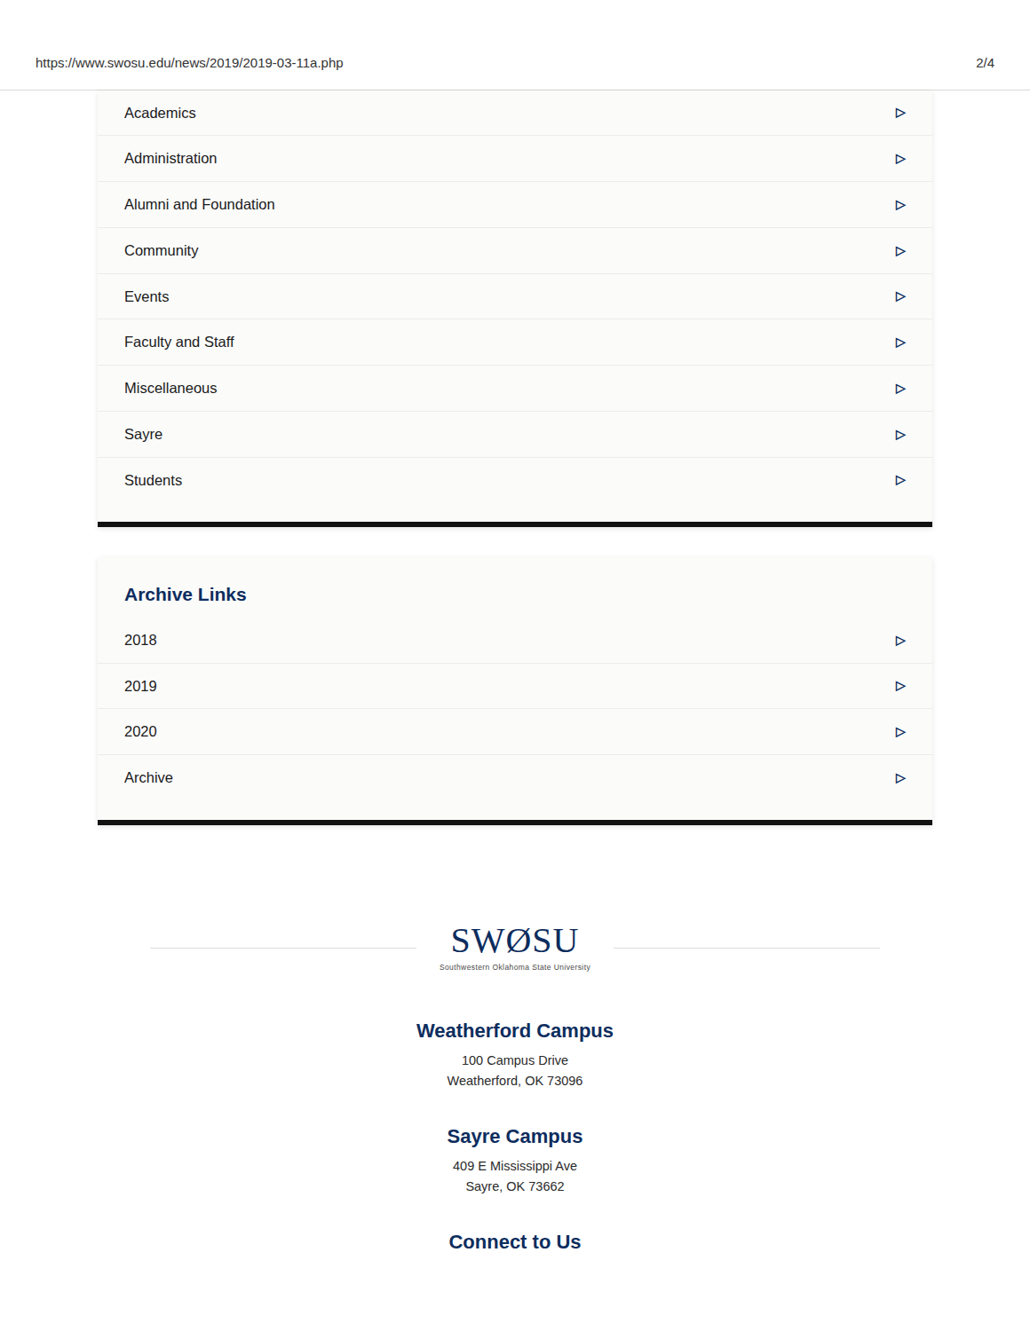https://www.swosu.edu/news/2019/2019-03-11a.php 2/4
Academics▷
Administration▷
Alumni and Foundation▷
Community▷
Events▷
Faculty and Staff▷
Miscellaneous▷
Sayre▷
Students▷
Archive Links
2018▷
2019▷
2020▷
Archive▷
SWØSU
Southwestern Oklahoma State University
Weatherford Campus
100 Campus Drive
Weatherford, OK 73096
Sayre Campus
409 E Mississippi Ave
Sayre, OK 73662
Connect to Us